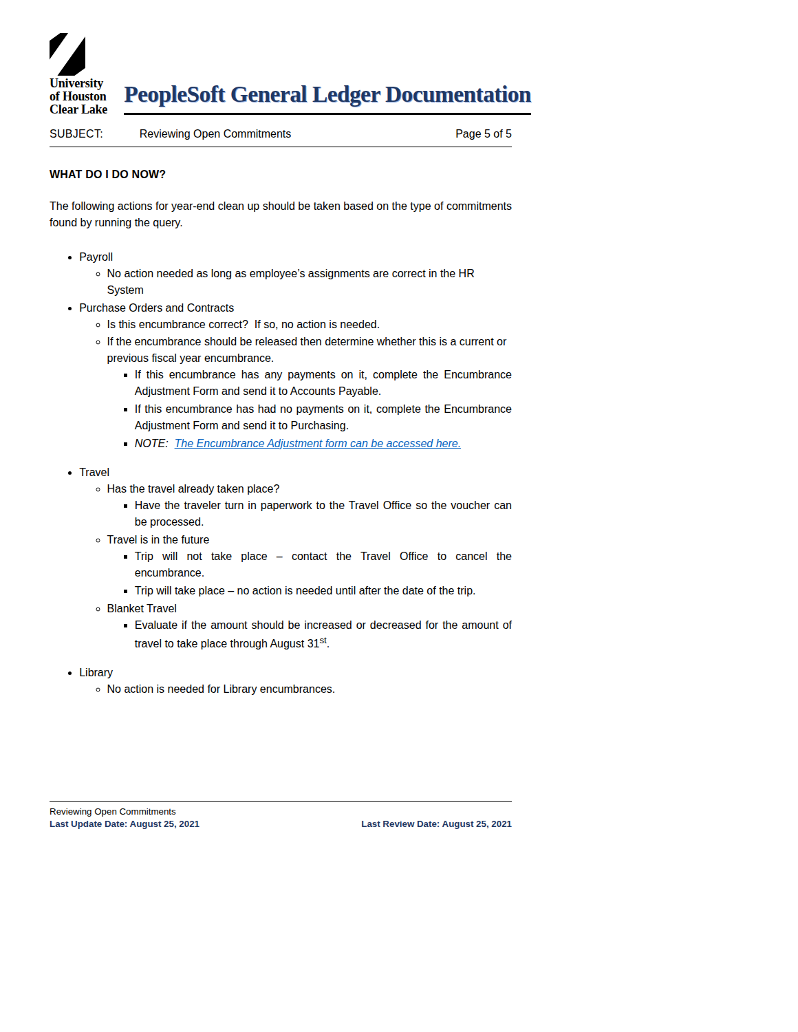University
of Houston
Clear Lake
PeopleSoft General Ledger Documentation
SUBJECT: Reviewing Open Commitments
Page 5 of 5
WHAT DO I DO NOW?
The following actions for year-end clean up should be taken based on the type of commitments found by running the query.
Payroll
No action needed as long as employee’s assignments are correct in the HR System
Purchase Orders and Contracts
Is this encumbrance correct? If so, no action is needed.
If the encumbrance should be released then determine whether this is a current or previous fiscal year encumbrance.
If this encumbrance has any payments on it, complete the Encumbrance Adjustment Form and send it to Accounts Payable.
If this encumbrance has had no payments on it, complete the Encumbrance Adjustment Form and send it to Purchasing.
NOTE: The Encumbrance Adjustment form can be accessed here.
Travel
Has the travel already taken place?
Have the traveler turn in paperwork to the Travel Office so the voucher can be processed.
Travel is in the future
Trip will not take place – contact the Travel Office to cancel the encumbrance.
Trip will take place – no action is needed until after the date of the trip.
Blanket Travel
Evaluate if the amount should be increased or decreased for the amount of travel to take place through August 31st.
Library
No action is needed for Library encumbrances.
Reviewing Open Commitments
Last Update Date: August 25, 2021
Last Review Date: August 25, 2021